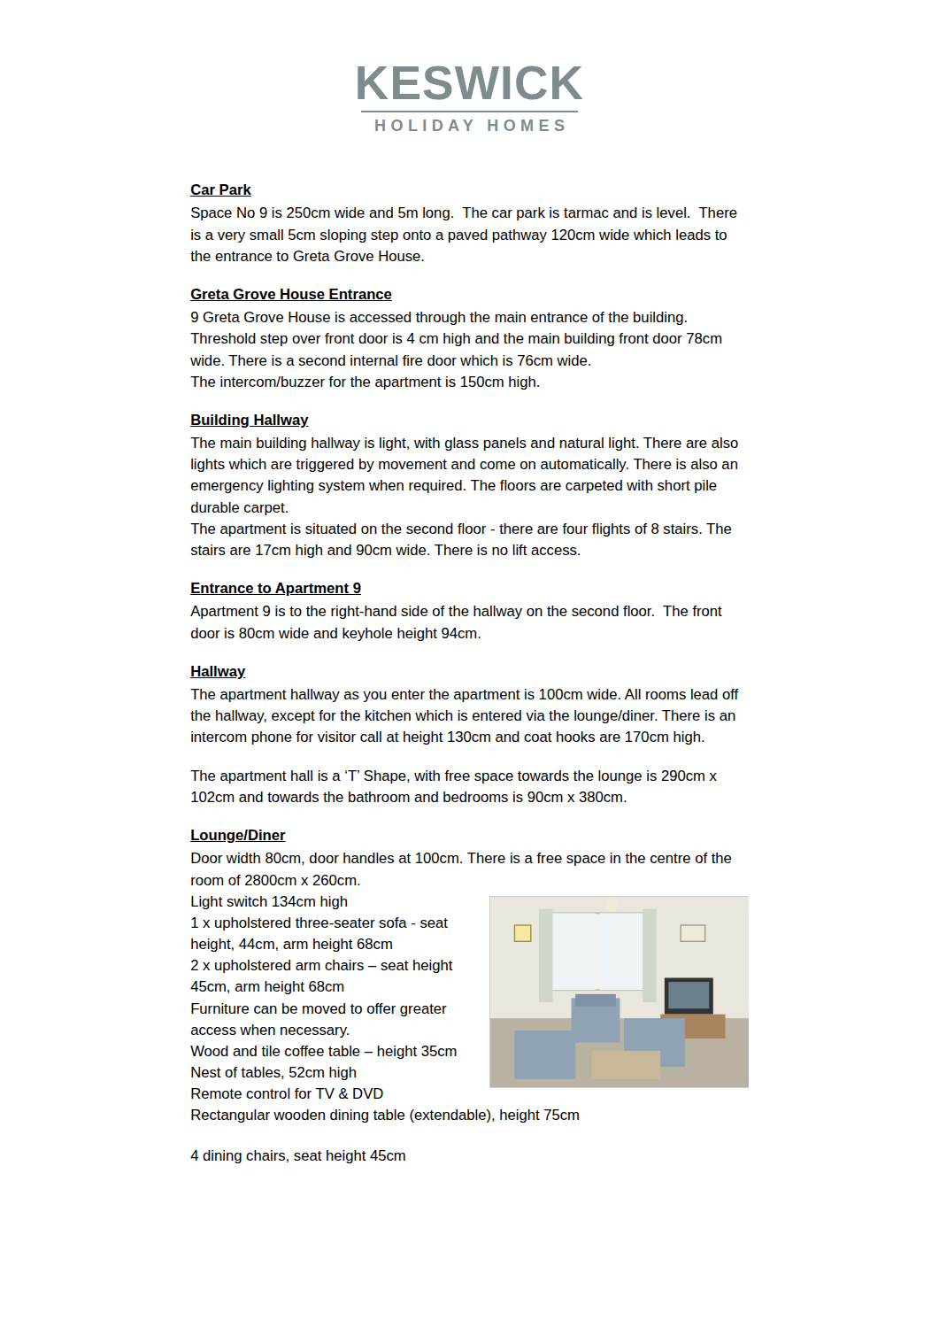KESWICK
HOLIDAY HOMES
Car Park
Space No 9 is 250cm wide and 5m long. The car park is tarmac and is level. There is a very small 5cm sloping step onto a paved pathway 120cm wide which leads to the entrance to Greta Grove House.
Greta Grove House Entrance
9 Greta Grove House is accessed through the main entrance of the building.
Threshold step over front door is 4 cm high and the main building front door 78cm wide. There is a second internal fire door which is 76cm wide.
The intercom/buzzer for the apartment is 150cm high.
Building Hallway
The main building hallway is light, with glass panels and natural light. There are also lights which are triggered by movement and come on automatically. There is also an emergency lighting system when required. The floors are carpeted with short pile durable carpet.
The apartment is situated on the second floor - there are four flights of 8 stairs. The stairs are 17cm high and 90cm wide. There is no lift access.
Entrance to Apartment 9
Apartment 9 is to the right-hand side of the hallway on the second floor. The front door is 80cm wide and keyhole height 94cm.
Hallway
The apartment hallway as you enter the apartment is 100cm wide. All rooms lead off the hallway, except for the kitchen which is entered via the lounge/diner. There is an intercom phone for visitor call at height 130cm and coat hooks are 170cm high.
The apartment hall is a ‘T’ Shape, with free space towards the lounge is 290cm x 102cm and towards the bathroom and bedrooms is 90cm x 380cm.
Lounge/Diner
Door width 80cm, door handles at 100cm. There is a free space in the centre of the room of 2800cm x 260cm.
Light switch 134cm high
1 x upholstered three-seater sofa - seat height, 44cm, arm height 68cm
2 x upholstered arm chairs – seat height 45cm, arm height 68cm
Furniture can be moved to offer greater access when necessary.
Wood and tile coffee table – height 35cm
Nest of tables, 52cm high
Remote control for TV & DVD
Rectangular wooden dining table (extendable), height 75cm
4 dining chairs, seat height 45cm